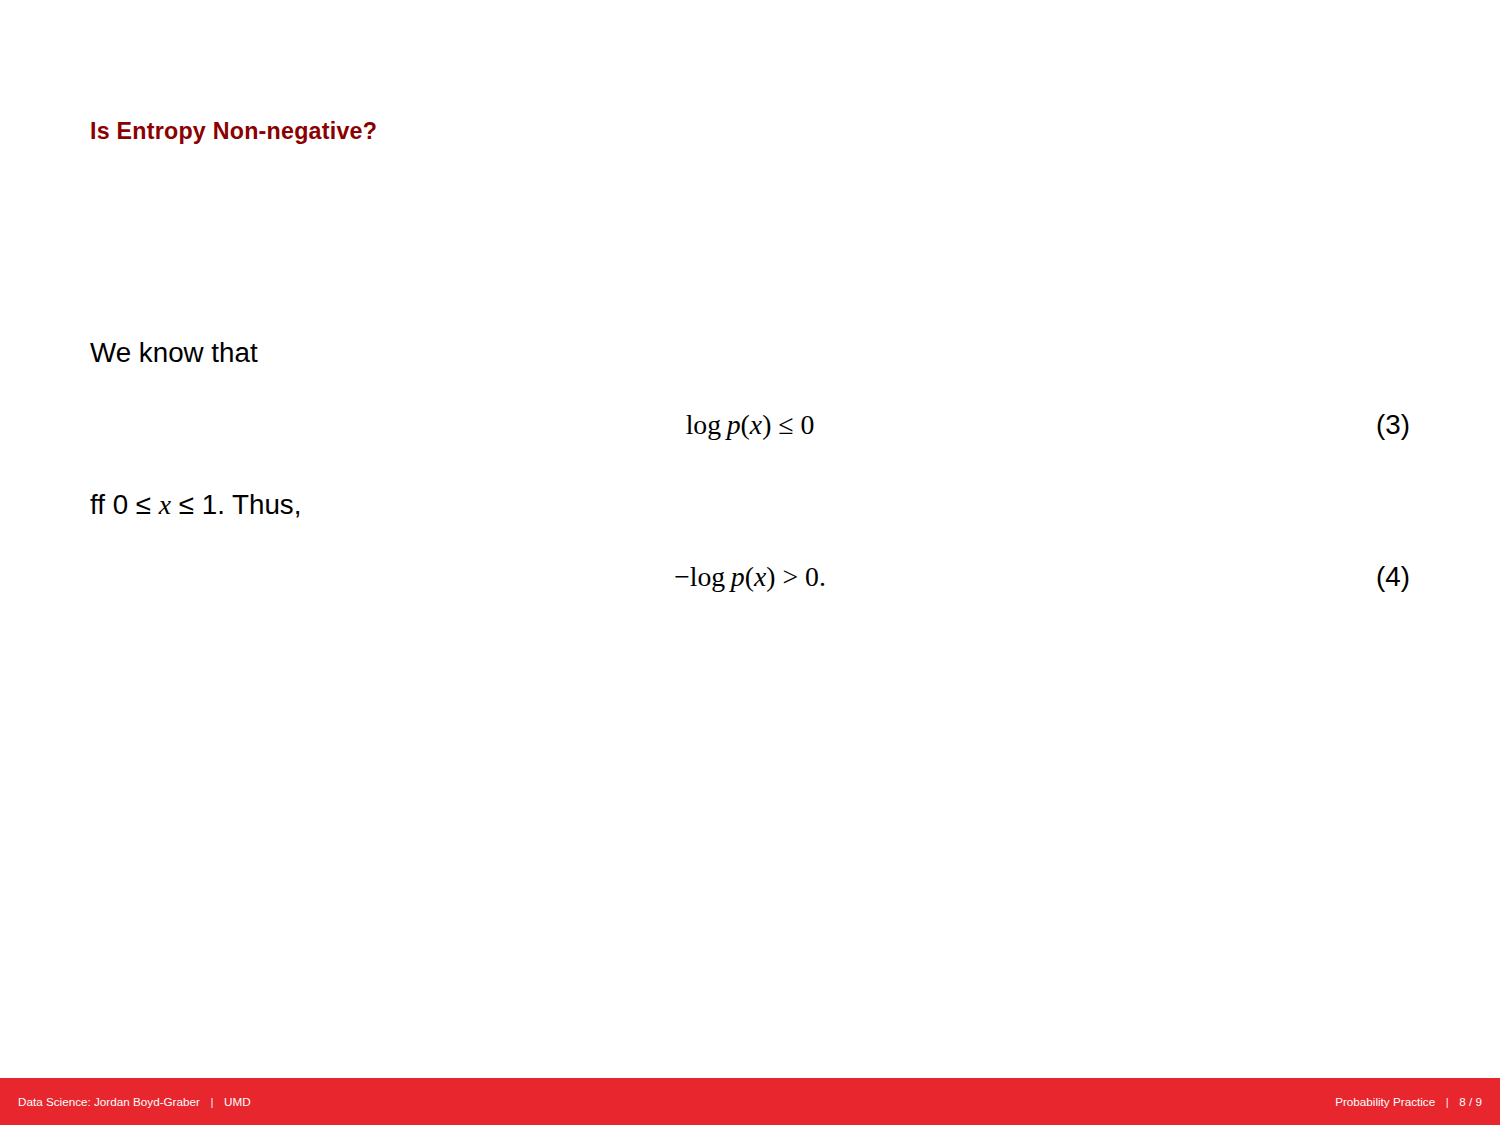Is Entropy Non-negative?
We know that
log p(x) ≤ 0 (3)
ff 0 ≤ x ≤ 1. Thus,
−log p(x) > 0. (4)
Data Science: Jordan Boyd-Graber|UMD
Probability Practice|8 / 9